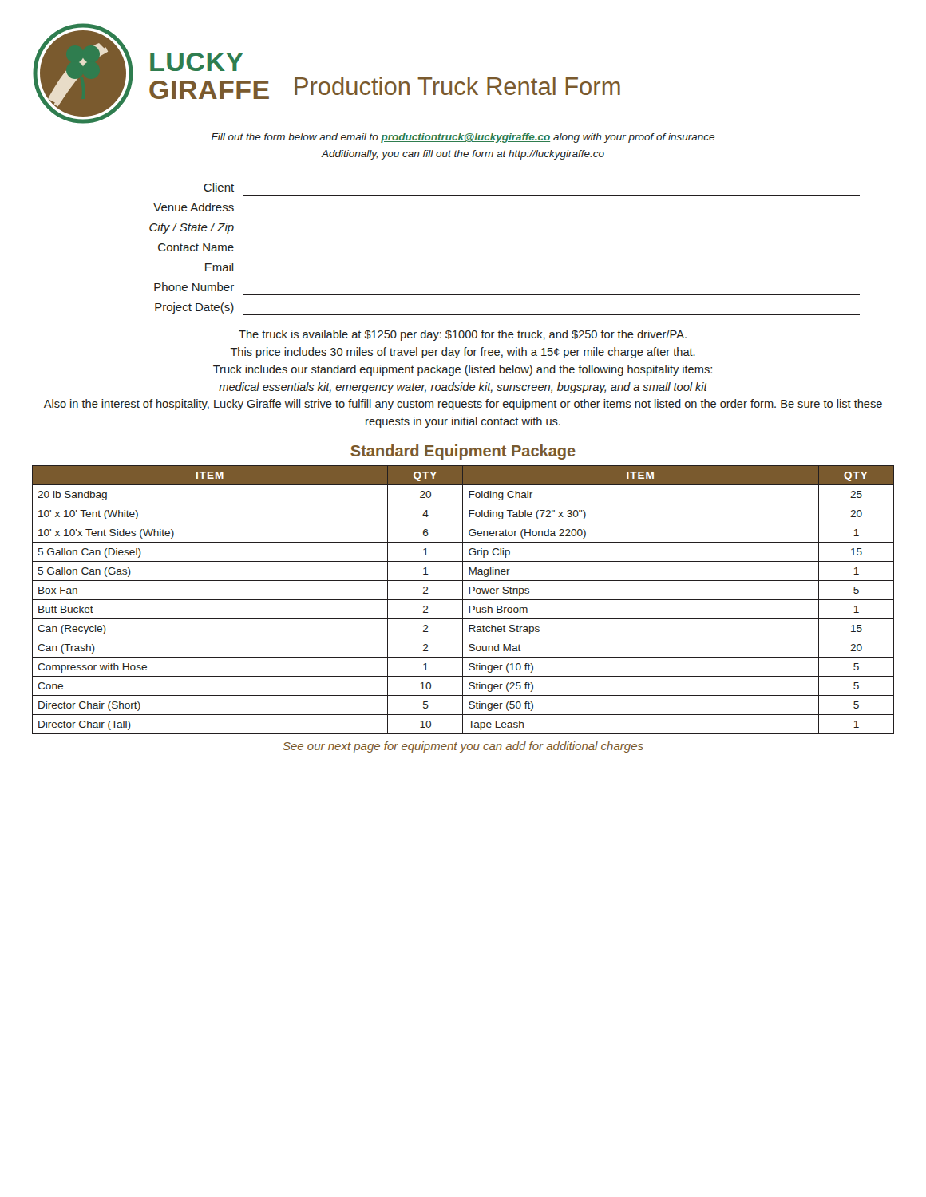LUCKY GIRAFFE
Production Truck Rental Form
Fill out the form below and email to productiontruck@luckygiraffe.co along with your proof of insurance
Additionally, you can fill out the form at http://luckygiraffe.co
| Client | |
| Venue Address | |
| City / State / Zip | |
| Contact Name | |
| Email | |
| Phone Number | |
| Project Date(s) | |
The truck is available at $1250 per day: $1000 for the truck, and $250 for the driver/PA.
This price includes 30 miles of travel per day for free, with a 15¢ per mile charge after that.
Truck includes our standard equipment package (listed below) and the following hospitality items:
medical essentials kit, emergency water, roadside kit, sunscreen, bugspray, and a small tool kit
Also in the interest of hospitality, Lucky Giraffe will strive to fulfill any custom requests for equipment or other items not listed on the order form. Be sure to list these requests in your initial contact with us.
Standard Equipment Package
| ITEM | QTY | ITEM | QTY |
| --- | --- | --- | --- |
| 20 lb Sandbag | 20 | Folding Chair | 25 |
| 10' x 10' Tent (White) | 4 | Folding Table (72" x 30") | 20 |
| 10' x 10'x Tent Sides (White) | 6 | Generator (Honda 2200) | 1 |
| 5 Gallon Can (Diesel) | 1 | Grip Clip | 15 |
| 5 Gallon Can (Gas) | 1 | Magliner | 1 |
| Box Fan | 2 | Power Strips | 5 |
| Butt Bucket | 2 | Push Broom | 1 |
| Can (Recycle) | 2 | Ratchet Straps | 15 |
| Can (Trash) | 2 | Sound Mat | 20 |
| Compressor with Hose | 1 | Stinger (10 ft) | 5 |
| Cone | 10 | Stinger (25 ft) | 5 |
| Director Chair (Short) | 5 | Stinger (50 ft) | 5 |
| Director Chair (Tall) | 10 | Tape Leash | 1 |
See our next page for equipment you can add for additional charges